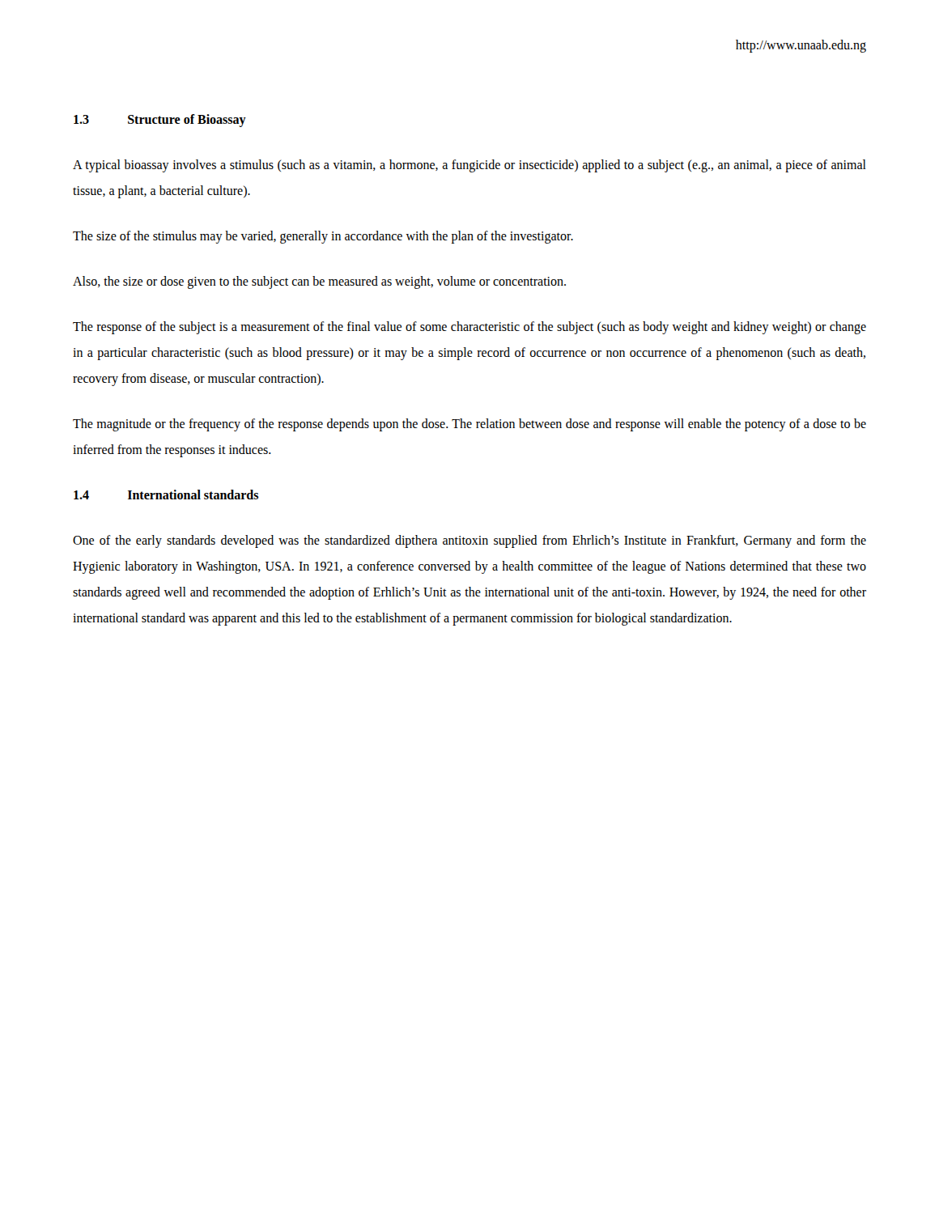http://www.unaab.edu.ng
1.3 Structure of Bioassay
A typical bioassay involves a stimulus (such as a vitamin, a hormone, a fungicide or insecticide) applied to a subject (e.g., an animal, a piece of animal tissue, a plant, a bacterial culture).
The size of the stimulus may be varied, generally in accordance with the plan of the investigator.
Also, the size or dose given to the subject can be measured as weight, volume or concentration.
The response of the subject is a measurement of the final value of some characteristic of the subject (such as body weight and kidney weight) or change in a particular characteristic (such as blood pressure) or it may be a simple record of occurrence or non occurrence of a phenomenon (such as death, recovery from disease, or muscular contraction).
The magnitude or the frequency of the response depends upon the dose. The relation between dose and response will enable the potency of a dose to be inferred from the responses it induces.
1.4 International standards
One of the early standards developed was the standardized dipthera antitoxin supplied from Ehrlich’s Institute in Frankfurt, Germany and form the Hygienic laboratory in Washington, USA. In 1921, a conference conversed by a health committee of the league of Nations determined that these two standards agreed well and recommended the adoption of Erhlich’s Unit as the international unit of the anti-toxin. However, by 1924, the need for other international standard was apparent and this led to the establishment of a permanent commission for biological standardization.